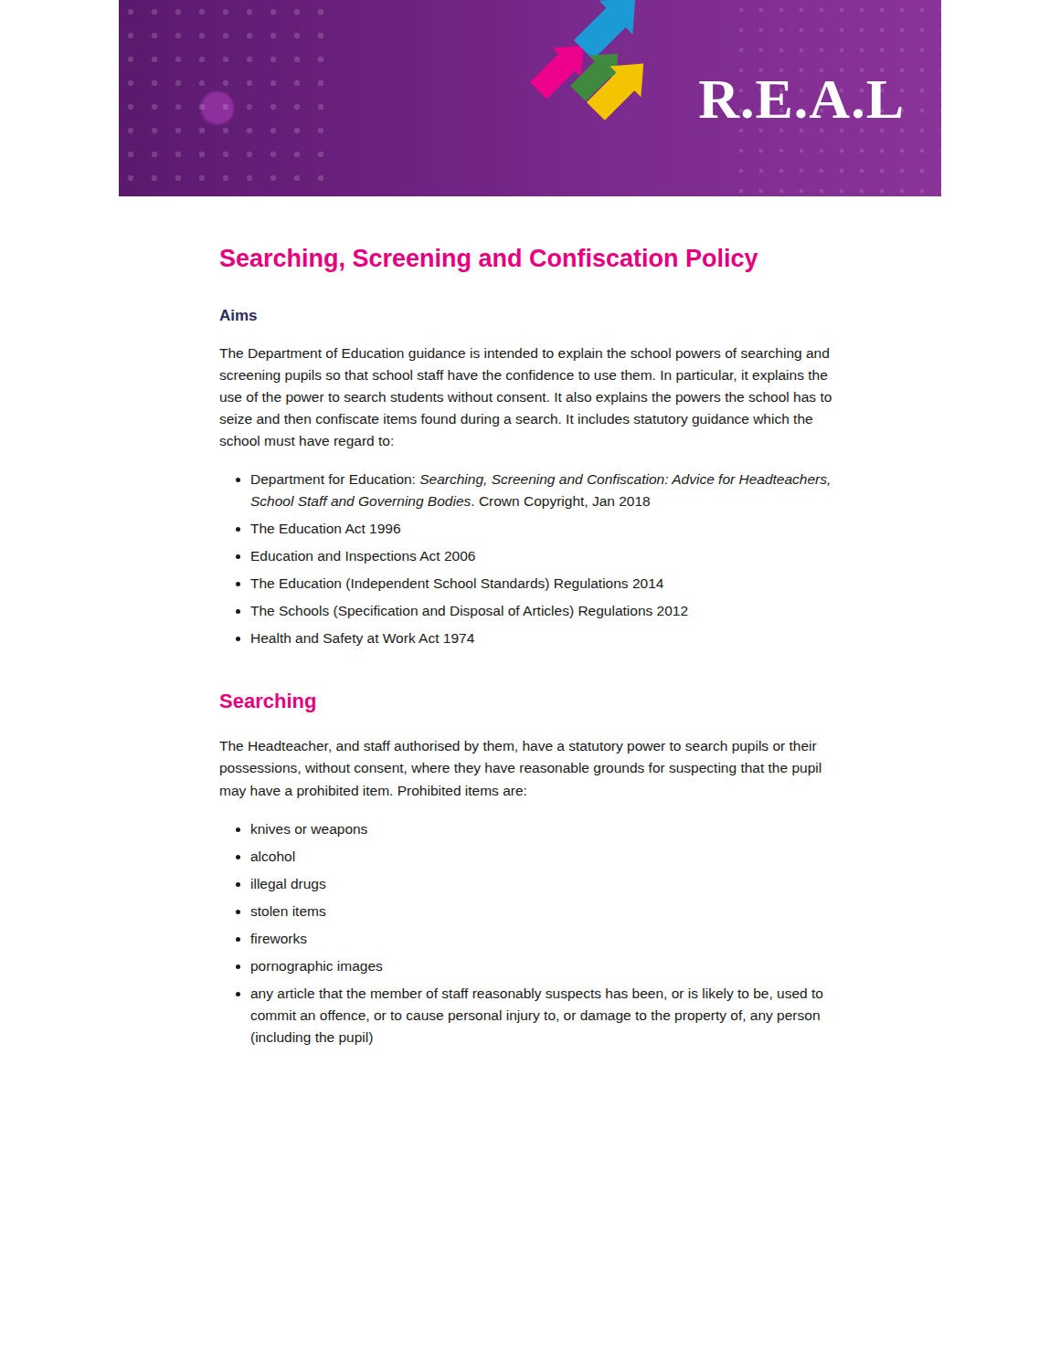R.E.A.L
Searching, Screening and Confiscation Policy
Aims
The Department of Education guidance is intended to explain the school powers of searching and screening pupils so that school staff have the confidence to use them. In particular, it explains the use of the power to search students without consent. It also explains the powers the school has to seize and then confiscate items found during a search. It includes statutory guidance which the school must have regard to:
Department for Education: Searching, Screening and Confiscation: Advice for Headteachers, School Staff and Governing Bodies. Crown Copyright, Jan 2018
The Education Act 1996
Education and Inspections Act 2006
The Education (Independent School Standards) Regulations 2014
The Schools (Specification and Disposal of Articles) Regulations 2012
Health and Safety at Work Act 1974
Searching
The Headteacher, and staff authorised by them, have a statutory power to search pupils or their possessions, without consent, where they have reasonable grounds for suspecting that the pupil may have a prohibited item. Prohibited items are:
knives or weapons
alcohol
illegal drugs
stolen items
fireworks
pornographic images
any article that the member of staff reasonably suspects has been, or is likely to be, used to commit an offence, or to cause personal injury to, or damage to the property of, any person (including the pupil)